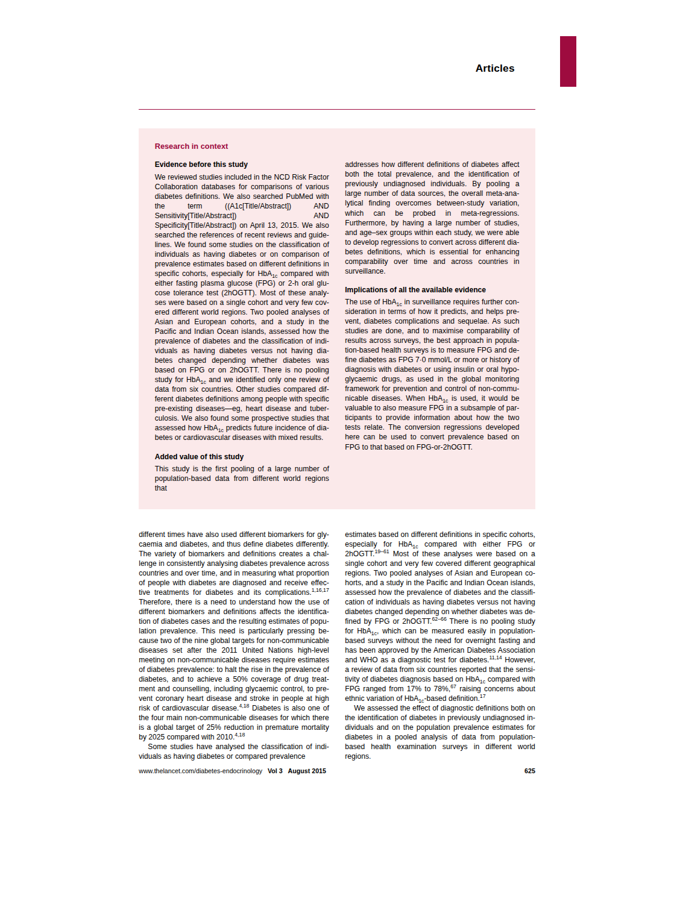Articles
Research in context
Evidence before this study
We reviewed studies included in the NCD Risk Factor Collaboration databases for comparisons of various diabetes definitions. We also searched PubMed with the term ((A1c[Title/Abstract]) AND Sensitivity[Title/Abstract]) AND Specificity[Title/Abstract]) on April 13, 2015. We also searched the references of recent reviews and guidelines. We found some studies on the classification of individuals as having diabetes or on comparison of prevalence estimates based on different definitions in specific cohorts, especially for HbA1c compared with either fasting plasma glucose (FPG) or 2-h oral glucose tolerance test (2hOGTT). Most of these analyses were based on a single cohort and very few covered different world regions. Two pooled analyses of Asian and European cohorts, and a study in the Pacific and Indian Ocean islands, assessed how the prevalence of diabetes and the classification of individuals as having diabetes versus not having diabetes changed depending whether diabetes was based on FPG or on 2hOGTT. There is no pooling study for HbA1c and we identified only one review of data from six countries. Other studies compared different diabetes definitions among people with specific pre-existing diseases—eg, heart disease and tuberculosis. We also found some prospective studies that assessed how HbA1c predicts future incidence of diabetes or cardiovascular diseases with mixed results.
Added value of this study
This study is the first pooling of a large number of population-based data from different world regions that
addresses how different definitions of diabetes affect both the total prevalence, and the identification of previously undiagnosed individuals. By pooling a large number of data sources, the overall meta-analytical finding overcomes between-study variation, which can be probed in meta-regressions. Furthermore, by having a large number of studies, and age–sex groups within each study, we were able to develop regressions to convert across different diabetes definitions, which is essential for enhancing comparability over time and across countries in surveillance.
Implications of all the available evidence
The use of HbA1c in surveillance requires further consideration in terms of how it predicts, and helps prevent, diabetes complications and sequelae. As such studies are done, and to maximise comparability of results across surveys, the best approach in population-based health surveys is to measure FPG and define diabetes as FPG 7·0 mmol/L or more or history of diagnosis with diabetes or using insulin or oral hypoglycaemic drugs, as used in the global monitoring framework for prevention and control of non-communicable diseases. When HbA1c is used, it would be valuable to also measure FPG in a subsample of participants to provide information about how the two tests relate. The conversion regressions developed here can be used to convert prevalence based on FPG to that based on FPG-or-2hOGTT.
different times have also used different biomarkers for glycaemia and diabetes, and thus define diabetes differently. The variety of biomarkers and definitions creates a challenge in consistently analysing diabetes prevalence across countries and over time, and in measuring what proportion of people with diabetes are diagnosed and receive effective treatments for diabetes and its complications.1,16,17 Therefore, there is a need to understand how the use of different biomarkers and definitions affects the identification of diabetes cases and the resulting estimates of population prevalence. This need is particularly pressing because two of the nine global targets for non-communicable diseases set after the 2011 United Nations high-level meeting on non-communicable diseases require estimates of diabetes prevalence: to halt the rise in the prevalence of diabetes, and to achieve a 50% coverage of drug treatment and counselling, including glycaemic control, to prevent coronary heart disease and stroke in people at high risk of cardiovascular disease.4,18 Diabetes is also one of the four main non-communicable diseases for which there is a global target of 25% reduction in premature mortality by 2025 compared with 2010.4,18
Some studies have analysed the classification of individuals as having diabetes or compared prevalence
estimates based on different definitions in specific cohorts, especially for HbA1c compared with either FPG or 2hOGTT.19–61 Most of these analyses were based on a single cohort and very few covered different geographical regions. Two pooled analyses of Asian and European cohorts, and a study in the Pacific and Indian Ocean islands, assessed how the prevalence of diabetes and the classification of individuals as having diabetes versus not having diabetes changed depending on whether diabetes was defined by FPG or 2hOGTT.62–66 There is no pooling study for HbA1c, which can be measured easily in population-based surveys without the need for overnight fasting and has been approved by the American Diabetes Association and WHO as a diagnostic test for diabetes.11,14 However, a review of data from six countries reported that the sensitivity of diabetes diagnosis based on HbA1c compared with FPG ranged from 17% to 78%,67 raising concerns about ethnic variation of HbA1c-based definition.17
We assessed the effect of diagnostic definitions both on the identification of diabetes in previously undiagnosed individuals and on the population prevalence estimates for diabetes in a pooled analysis of data from population-based health examination surveys in different world regions.
www.thelancet.com/diabetes-endocrinology Vol 3 August 2015
625